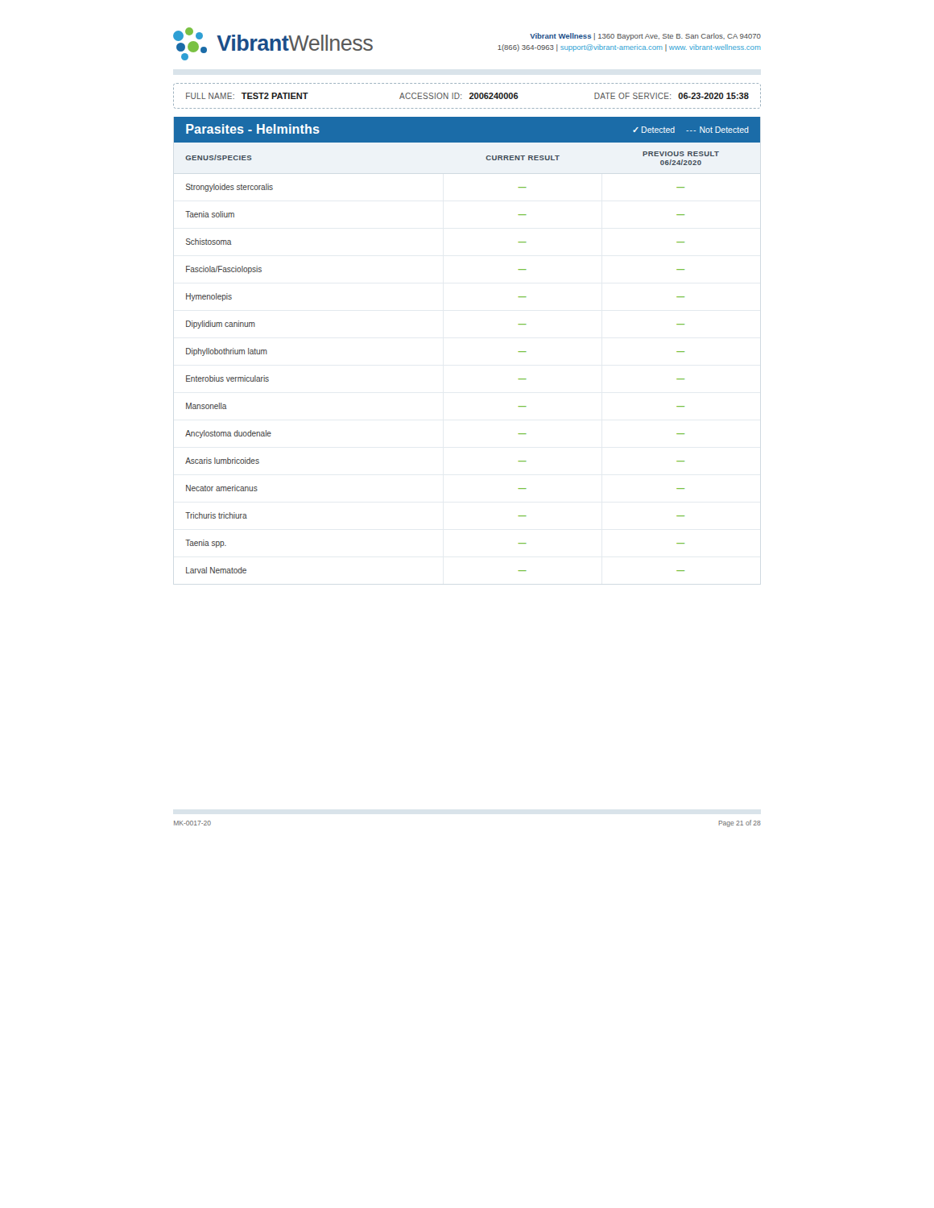Vibrant Wellness
Vibrant Wellness | 1360 Bayport Ave, Ste B. San Carlos, CA 94070
1(866) 364-0963 | support@vibrant-america.com | www. vibrant-wellness.com
FULL NAME: TEST2 PATIENT
ACCESSION ID: 2006240006
DATE OF SERVICE: 06-23-2020 15:38
Parasites - Helminths
✓Detected --- Not Detected
| GENUS/SPECIES | CURRENT RESULT | PREVIOUS RESULT 06/24/2020 |
| --- | --- | --- |
| Strongyloides stercoralis | — | — |
| Taenia solium | — | — |
| Schistosoma | — | — |
| Fasciola/Fasciolopsis | — | — |
| Hymenolepis | — | — |
| Dipylidium caninum | — | — |
| Diphyllobothrium latum | — | — |
| Enterobius vermicularis | — | — |
| Mansonella | — | — |
| Ancylostoma duodenale | — | — |
| Ascaris lumbricoides | — | — |
| Necator americanus | — | — |
| Trichuris trichiura | — | — |
| Taenia spp. | — | — |
| Larval Nematode | — | — |
MK-0017-20 Page 21 of 28